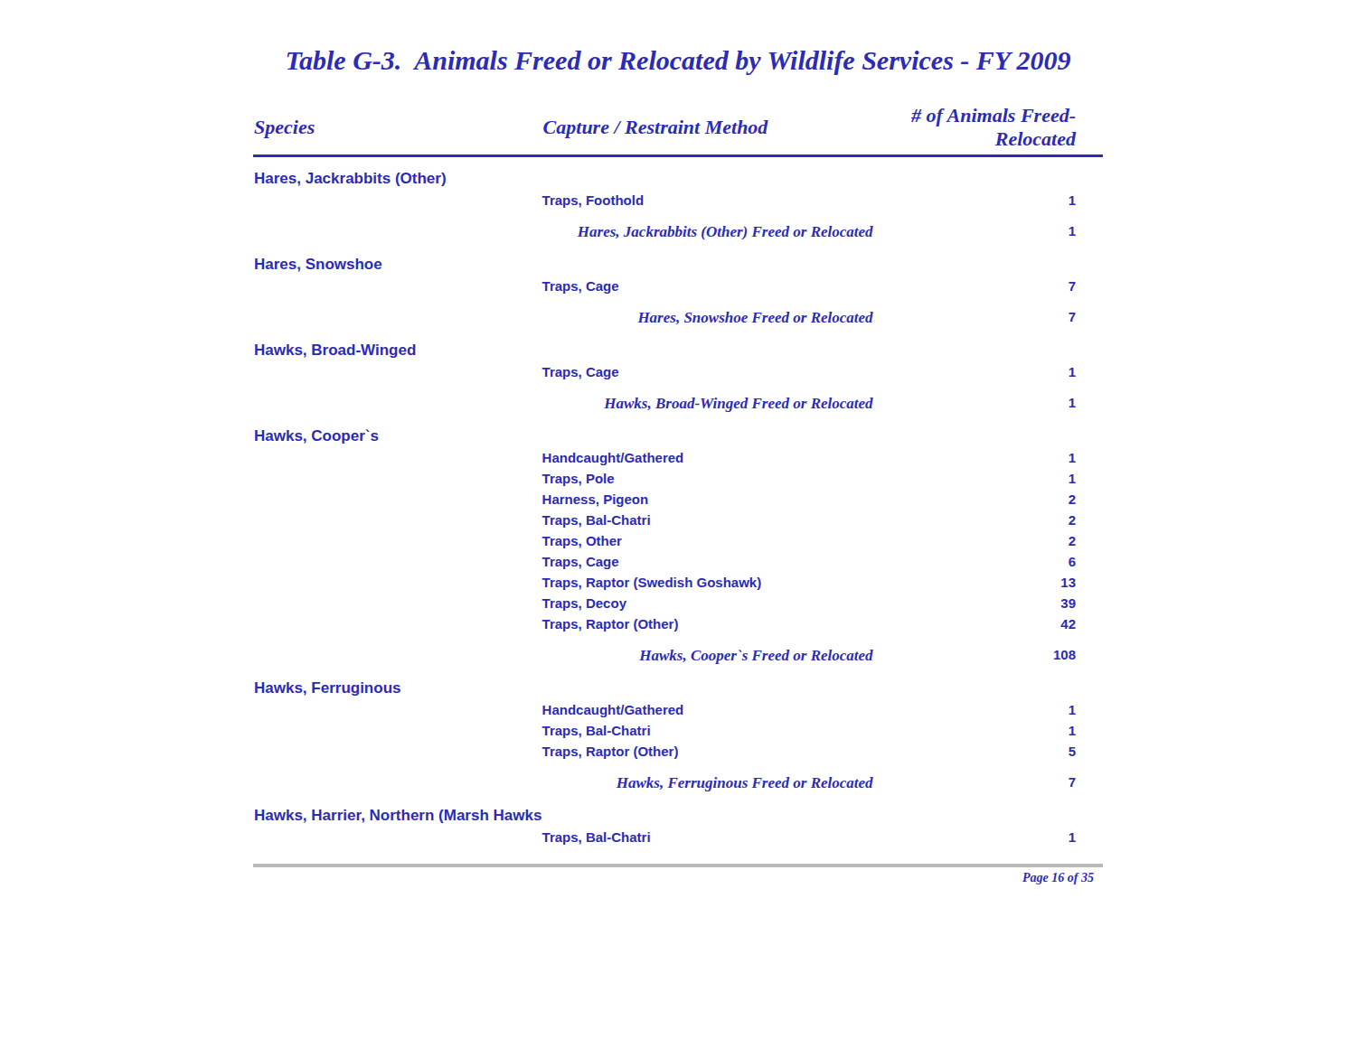Table G-3. Animals Freed or Relocated by Wildlife Services - FY 2009
| Species | Capture / Restraint Method | # of Animals Freed-Relocated |
| --- | --- | --- |
| Hares, Jackrabbits (Other) |
| | Traps, Foothold | 1 |
| | Hares, Jackrabbits (Other) Freed or Relocated | 1 |
| Hares, Snowshoe |
| | Traps, Cage | 7 |
| | Hares, Snowshoe Freed or Relocated | 7 |
| Hawks, Broad-Winged |
| | Traps, Cage | 1 |
| | Hawks, Broad-Winged Freed or Relocated | 1 |
| Hawks, Cooper`s |
| | Handcaught/Gathered | 1 |
| | Traps, Pole | 1 |
| | Harness, Pigeon | 2 |
| | Traps, Bal-Chatri | 2 |
| | Traps, Other | 2 |
| | Traps, Cage | 6 |
| | Traps, Raptor (Swedish Goshawk) | 13 |
| | Traps, Decoy | 39 |
| | Traps, Raptor (Other) | 42 |
| | Hawks, Cooper`s Freed or Relocated | 108 |
| Hawks, Ferruginous |
| | Handcaught/Gathered | 1 |
| | Traps, Bal-Chatri | 1 |
| | Traps, Raptor (Other) | 5 |
| | Hawks, Ferruginous Freed or Relocated | 7 |
| Hawks, Harrier, Northern (Marsh Hawks |
| | Traps, Bal-Chatri | 1 |
Page 16 of 35